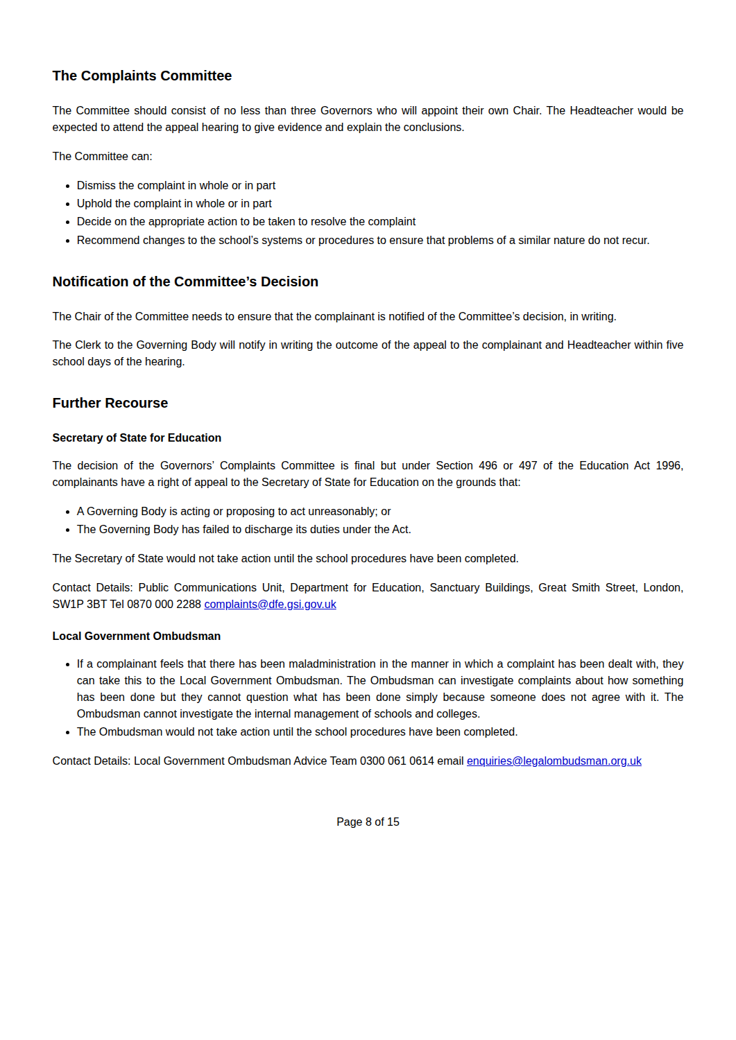The Complaints Committee
The Committee should consist of no less than three Governors who will appoint their own Chair. The Headteacher would be expected to attend the appeal hearing to give evidence and explain the conclusions.
The Committee can:
Dismiss the complaint in whole or in part
Uphold the complaint in whole or in part
Decide on the appropriate action to be taken to resolve the complaint
Recommend changes to the school’s systems or procedures to ensure that problems of a similar nature do not recur.
Notification of the Committee’s Decision
The Chair of the Committee needs to ensure that the complainant is notified of the Committee’s decision, in writing.
The Clerk to the Governing Body will notify in writing the outcome of the appeal to the complainant and Headteacher within five school days of the hearing.
Further Recourse
Secretary of State for Education
The decision of the Governors’ Complaints Committee is final but under Section 496 or 497 of the Education Act 1996, complainants have a right of appeal to the Secretary of State for Education on the grounds that:
A Governing Body is acting or proposing to act unreasonably; or
The Governing Body has failed to discharge its duties under the Act.
The Secretary of State would not take action until the school procedures have been completed.
Contact Details: Public Communications Unit, Department for Education, Sanctuary Buildings, Great Smith Street, London, SW1P 3BT Tel 0870 000 2288 complaints@dfe.gsi.gov.uk
Local Government Ombudsman
If a complainant feels that there has been maladministration in the manner in which a complaint has been dealt with, they can take this to the Local Government Ombudsman. The Ombudsman can investigate complaints about how something has been done but they cannot question what has been done simply because someone does not agree with it. The Ombudsman cannot investigate the internal management of schools and colleges.
The Ombudsman would not take action until the school procedures have been completed.
Contact Details: Local Government Ombudsman Advice Team 0300 061 0614 email enquiries@legalombudsman.org.uk
Page 8 of 15